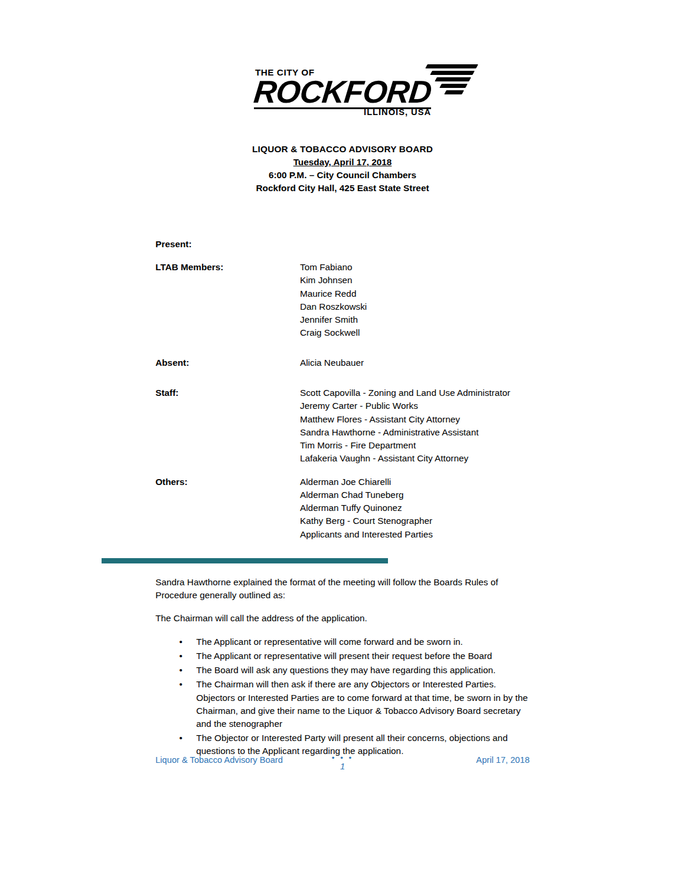THE CITY OF
ROCKFORD
ILLINOIS, USA
LIQUOR & TOBACCO ADVISORY BOARD
Tuesday, April 17, 2018
6:00 P.M. – City Council Chambers
Rockford City Hall, 425 East State Street
| Present: | |
| LTAB Members: | Tom Fabiano Kim Johnsen Maurice Redd Dan Roszkowski Jennifer Smith Craig Sockwell |
| Absent: | Alicia Neubauer |
| Staff: | Scott Capovilla - Zoning and Land Use Administrator Jeremy Carter - Public Works Matthew Flores - Assistant City Attorney Sandra Hawthorne - Administrative Assistant Tim Morris - Fire Department Lafakeria Vaughn - Assistant City Attorney |
| Others: | Alderman Joe Chiarelli Alderman Chad Tuneberg Alderman Tuffy Quinonez Kathy Berg - Court Stenographer Applicants and Interested Parties |
Sandra Hawthorne explained the format of the meeting will follow the Boards Rules of Procedure generally outlined as:
The Chairman will call the address of the application.
The Applicant or representative will come forward and be sworn in.
The Applicant or representative will present their request before the Board
The Board will ask any questions they may have regarding this application.
The Chairman will then ask if there are any Objectors or Interested Parties. Objectors or Interested Parties are to come forward at that time, be sworn in by the Chairman, and give their name to the Liquor & Tobacco Advisory Board secretary and the stenographer
The Objector or Interested Party will present all their concerns, objections and questions to the Applicant regarding the application.
• • •
1
Liquor & Tobacco Advisory Board
April 17, 2018